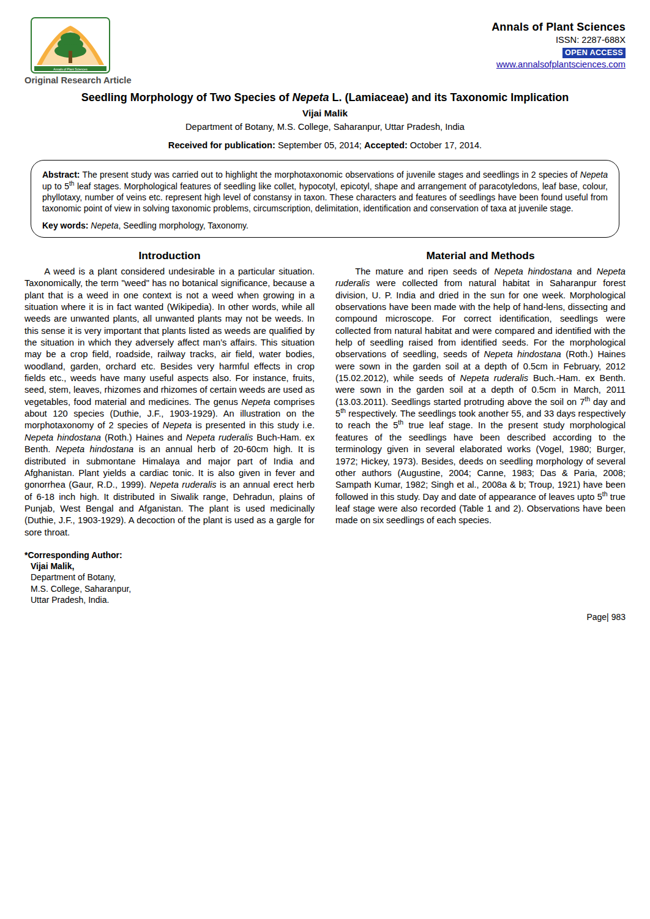Annals of Plant Sciences
Annals of Plant Sciences
ISSN: 2287-688X
OPEN ACCESS
www.annalsofplantsciences.com
Original Research Article
Seedling Morphology of Two Species of Nepeta L. (Lamiaceae) and its Taxonomic Implication
Vijai Malik
Department of Botany, M.S. College, Saharanpur, Uttar Pradesh, India
Received for publication: September 05, 2014; Accepted: October 17, 2014.
Abstract: The present study was carried out to highlight the morphotaxonomic observations of juvenile stages and seedlings in 2 species of Nepeta up to 5th leaf stages. Morphological features of seedling like collet, hypocotyl, epicotyl, shape and arrangement of paracotyledons, leaf base, colour, phyllotaxy, number of veins etc. represent high level of constansy in taxon. These characters and features of seedlings have been found useful from taxonomic point of view in solving taxonomic problems, circumscription, delimitation, identification and conservation of taxa at juvenile stage.
Key words: Nepeta, Seedling morphology, Taxonomy.
Introduction
A weed is a plant considered undesirable in a particular situation. Taxonomically, the term "weed" has no botanical significance, because a plant that is a weed in one context is not a weed when growing in a situation where it is in fact wanted (Wikipedia). In other words, while all weeds are unwanted plants, all unwanted plants may not be weeds. In this sense it is very important that plants listed as weeds are qualified by the situation in which they adversely affect man’s affairs. This situation may be a crop field, roadside, railway tracks, air field, water bodies, woodland, garden, orchard etc. Besides very harmful effects in crop fields etc., weeds have many useful aspects also. For instance, fruits, seed, stem, leaves, rhizomes and rhizomes of certain weeds are used as vegetables, food material and medicines. The genus Nepeta comprises about 120 species (Duthie, J.F., 1903-1929). An illustration on the morphotaxonomy of 2 species of Nepeta is presented in this study i.e. Nepeta hindostana (Roth.) Haines and Nepeta ruderalis Buch-Ham. ex Benth. Nepeta hindostana is an annual herb of 20-60cm high. It is distributed in submontane Himalaya and major part of India and Afghanistan. Plant yields a cardiac tonic. It is also given in fever and gonorrhea (Gaur, R.D., 1999). Nepeta ruderalis is an annual erect herb of 6-18 inch high. It distributed in Siwalik range, Dehradun, plains of Punjab, West Bengal and Afganistan. The plant is used medicinally (Duthie, J.F., 1903-1929). A decoction of the plant is used as a gargle for sore throat.
*Corresponding Author: Vijai Malik, Department of Botany, M.S. College, Saharanpur, Uttar Pradesh, India.
Material and Methods
The mature and ripen seeds of Nepeta hindostana and Nepeta ruderalis were collected from natural habitat in Saharanpur forest division, U. P. India and dried in the sun for one week. Morphological observations have been made with the help of hand-lens, dissecting and compound microscope. For correct identification, seedlings were collected from natural habitat and were compared and identified with the help of seedling raised from identified seeds. For the morphological observations of seedling, seeds of Nepeta hindostana (Roth.) Haines were sown in the garden soil at a depth of 0.5cm in February, 2012 (15.02.2012), while seeds of Nepeta ruderalis Buch.-Ham. ex Benth. were sown in the garden soil at a depth of 0.5cm in March, 2011 (13.03.2011). Seedlings started protruding above the soil on 7th day and 5th respectively. The seedlings took another 55, and 33 days respectively to reach the 5th true leaf stage. In the present study morphological features of the seedlings have been described according to the terminology given in several elaborated works (Vogel, 1980; Burger, 1972; Hickey, 1973). Besides, deeds on seedling morphology of several other authors (Augustine, 2004; Canne, 1983; Das & Paria, 2008; Sampath Kumar, 1982; Singh et al., 2008a & b; Troup, 1921) have been followed in this study. Day and date of appearance of leaves upto 5th true leaf stage were also recorded (Table 1 and 2). Observations have been made on six seedlings of each species.
Page| 983